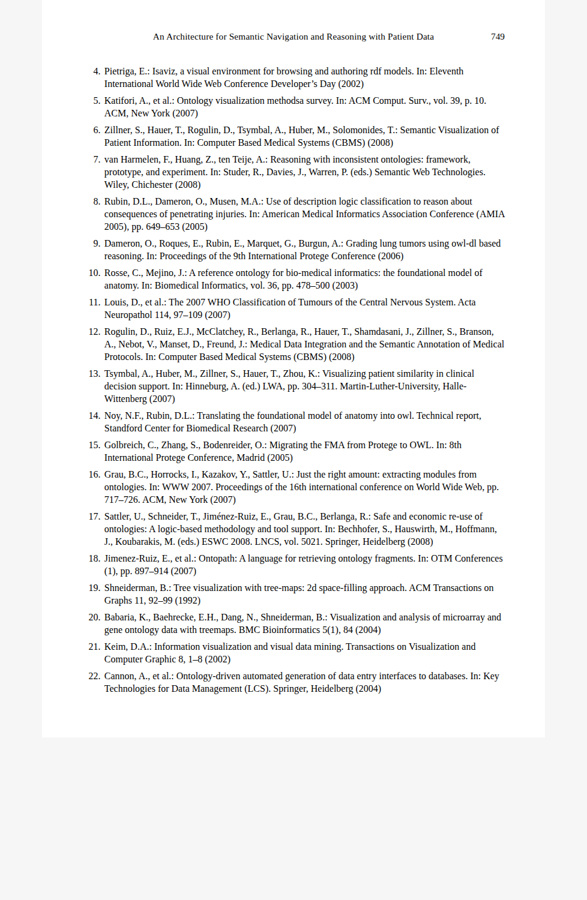An Architecture for Semantic Navigation and Reasoning with Patient Data 749
Pietriga, E.: Isaviz, a visual environment for browsing and authoring rdf models. In: Eleventh International World Wide Web Conference Developer’s Day (2002)
Katifori, A., et al.: Ontology visualization methodsa survey. In: ACM Comput. Surv., vol. 39, p. 10. ACM, New York (2007)
Zillner, S., Hauer, T., Rogulin, D., Tsymbal, A., Huber, M., Solomonides, T.: Semantic Visualization of Patient Information. In: Computer Based Medical Systems (CBMS) (2008)
van Harmelen, F., Huang, Z., ten Teije, A.: Reasoning with inconsistent ontologies: framework, prototype, and experiment. In: Studer, R., Davies, J., Warren, P. (eds.) Semantic Web Technologies. Wiley, Chichester (2008)
Rubin, D.L., Dameron, O., Musen, M.A.: Use of description logic classification to reason about consequences of penetrating injuries. In: American Medical Informatics Association Conference (AMIA 2005), pp. 649–653 (2005)
Dameron, O., Roques, E., Rubin, E., Marquet, G., Burgun, A.: Grading lung tumors using owl-dl based reasoning. In: Proceedings of the 9th International Protege Conference (2006)
Rosse, C., Mejino, J.: A reference ontology for bio-medical informatics: the foundational model of anatomy. In: Biomedical Informatics, vol. 36, pp. 478–500 (2003)
Louis, D., et al.: The 2007 WHO Classification of Tumours of the Central Nervous System. Acta Neuropathol 114, 97–109 (2007)
Rogulin, D., Ruiz, E.J., McClatchey, R., Berlanga, R., Hauer, T., Shamdasani, J., Zillner, S., Branson, A., Nebot, V., Manset, D., Freund, J.: Medical Data Integration and the Semantic Annotation of Medical Protocols. In: Computer Based Medical Systems (CBMS) (2008)
Tsymbal, A., Huber, M., Zillner, S., Hauer, T., Zhou, K.: Visualizing patient similarity in clinical decision support. In: Hinneburg, A. (ed.) LWA, pp. 304–311. Martin-Luther-University, Halle-Wittenberg (2007)
Noy, N.F., Rubin, D.L.: Translating the foundational model of anatomy into owl. Technical report, Standford Center for Biomedical Research (2007)
Golbreich, C., Zhang, S., Bodenreider, O.: Migrating the FMA from Protege to OWL. In: 8th International Protege Conference, Madrid (2005)
Grau, B.C., Horrocks, I., Kazakov, Y., Sattler, U.: Just the right amount: extracting modules from ontologies. In: WWW 2007. Proceedings of the 16th international conference on World Wide Web, pp. 717–726. ACM, New York (2007)
Sattler, U., Schneider, T., Jiménez-Ruiz, E., Grau, B.C., Berlanga, R.: Safe and economic re-use of ontologies: A logic-based methodology and tool support. In: Bechhofer, S., Hauswirth, M., Hoffmann, J., Koubarakis, M. (eds.) ESWC 2008. LNCS, vol. 5021. Springer, Heidelberg (2008)
Jimenez-Ruiz, E., et al.: Ontopath: A language for retrieving ontology fragments. In: OTM Conferences (1), pp. 897–914 (2007)
Shneiderman, B.: Tree visualization with tree-maps: 2d space-filling approach. ACM Transactions on Graphs 11, 92–99 (1992)
Babaria, K., Baehrecke, E.H., Dang, N., Shneiderman, B.: Visualization and analysis of microarray and gene ontology data with treemaps. BMC Bioinformatics 5(1), 84 (2004)
Keim, D.A.: Information visualization and visual data mining. Transactions on Visualization and Computer Graphic 8, 1–8 (2002)
Cannon, A., et al.: Ontology-driven automated generation of data entry interfaces to databases. In: Key Technologies for Data Management (LCS). Springer, Heidelberg (2004)